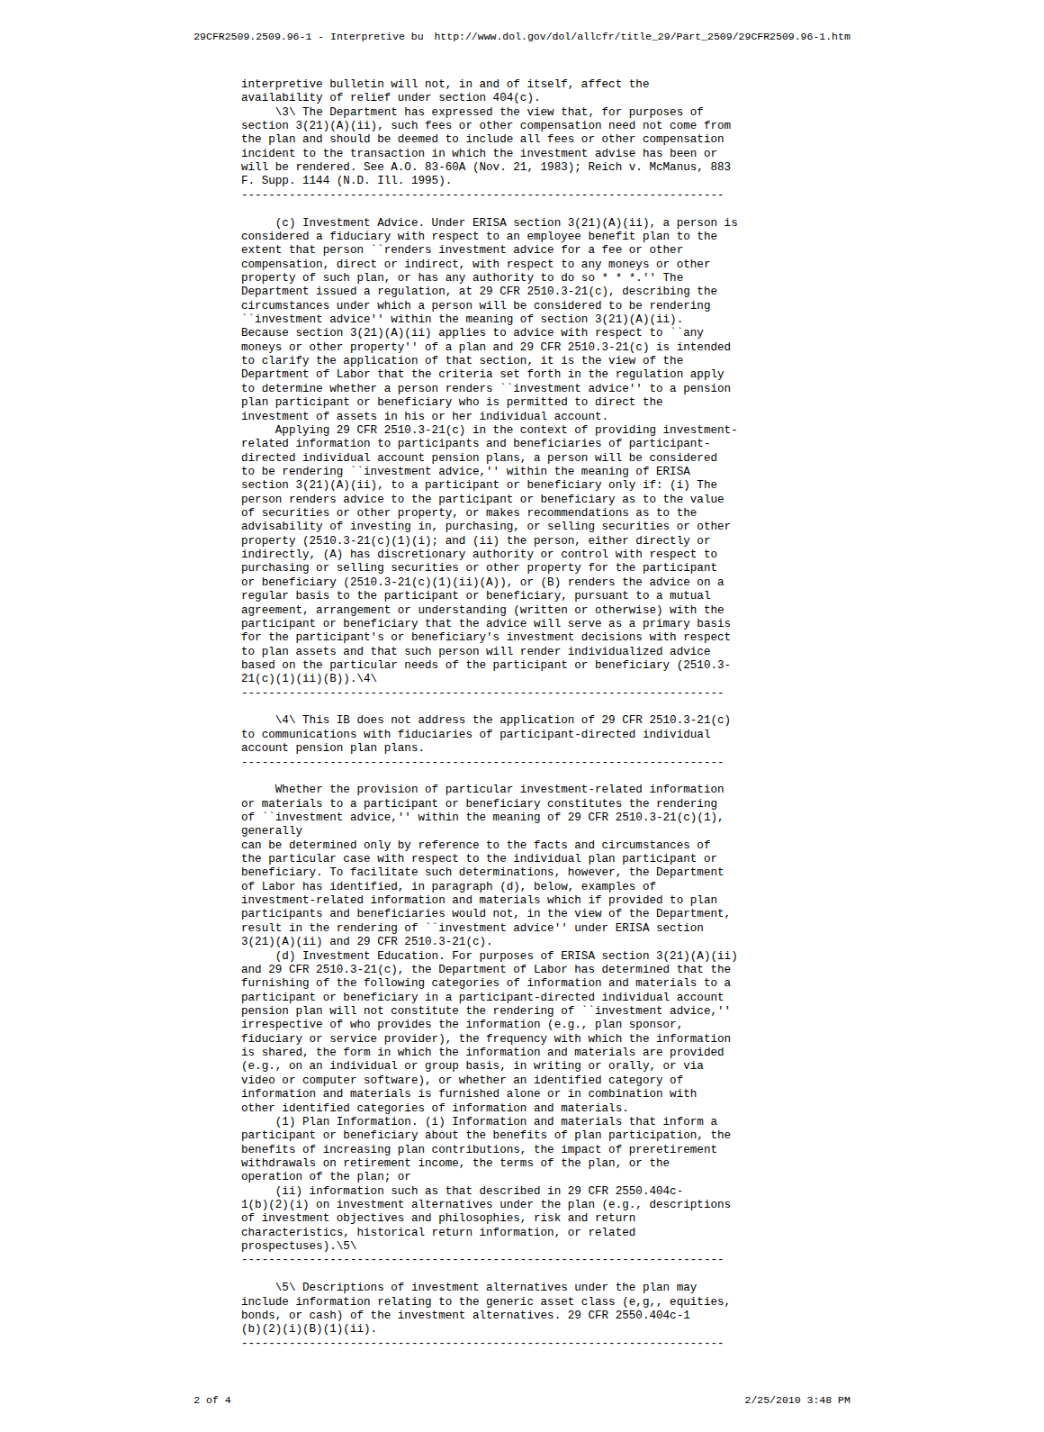29CFR2509.2509.96-1 - Interpretive bulletin relating to participant inves...
http://www.dol.gov/dol/allcfr/title_29/Part_2509/29CFR2509.96-1.htm
interpretive bulletin will not, in and of itself, affect the
availability of relief under section 404(c).
     \3\ The Department has expressed the view that, for purposes of
section 3(21)(A)(ii), such fees or other compensation need not come from
the plan and should be deemed to include all fees or other compensation
incident to the transaction in which the investment advise has been or
will be rendered. See A.O. 83-60A (Nov. 21, 1983); Reich v. McManus, 883
F. Supp. 1144 (N.D. Ill. 1995).
-----------------------------------------------------------------------

     (c) Investment Advice. Under ERISA section 3(21)(A)(ii), a person is
considered a fiduciary with respect to an employee benefit plan to the
extent that person ``renders investment advice for a fee or other
compensation, direct or indirect, with respect to any moneys or other
property of such plan, or has any authority to do so * * *.'' The
Department issued a regulation, at 29 CFR 2510.3-21(c), describing the
circumstances under which a person will be considered to be rendering
``investment advice'' within the meaning of section 3(21)(A)(ii).
Because section 3(21)(A)(ii) applies to advice with respect to ``any
moneys or other property'' of a plan and 29 CFR 2510.3-21(c) is intended
to clarify the application of that section, it is the view of the
Department of Labor that the criteria set forth in the regulation apply
to determine whether a person renders ``investment advice'' to a pension
plan participant or beneficiary who is permitted to direct the
investment of assets in his or her individual account.
     Applying 29 CFR 2510.3-21(c) in the context of providing investment-
related information to participants and beneficiaries of participant-
directed individual account pension plans, a person will be considered
to be rendering ``investment advice,'' within the meaning of ERISA
section 3(21)(A)(ii), to a participant or beneficiary only if: (i) The
person renders advice to the participant or beneficiary as to the value
of securities or other property, or makes recommendations as to the
advisability of investing in, purchasing, or selling securities or other
property (2510.3-21(c)(1)(i); and (ii) the person, either directly or
indirectly, (A) has discretionary authority or control with respect to
purchasing or selling securities or other property for the participant
or beneficiary (2510.3-21(c)(1)(ii)(A)), or (B) renders the advice on a
regular basis to the participant or beneficiary, pursuant to a mutual
agreement, arrangement or understanding (written or otherwise) with the
participant or beneficiary that the advice will serve as a primary basis
for the participant's or beneficiary's investment decisions with respect
to plan assets and that such person will render individualized advice
based on the particular needs of the participant or beneficiary (2510.3-
21(c)(1)(ii)(B)).\4\
-----------------------------------------------------------------------

     \4\ This IB does not address the application of 29 CFR 2510.3-21(c)
to communications with fiduciaries of participant-directed individual
account pension plan plans.
-----------------------------------------------------------------------

     Whether the provision of particular investment-related information
or materials to a participant or beneficiary constitutes the rendering
of ``investment advice,'' within the meaning of 29 CFR 2510.3-21(c)(1),
generally
can be determined only by reference to the facts and circumstances of
the particular case with respect to the individual plan participant or
beneficiary. To facilitate such determinations, however, the Department
of Labor has identified, in paragraph (d), below, examples of
investment-related information and materials which if provided to plan
participants and beneficiaries would not, in the view of the Department,
result in the rendering of ``investment advice'' under ERISA section
3(21)(A)(ii) and 29 CFR 2510.3-21(c).
     (d) Investment Education. For purposes of ERISA section 3(21)(A)(ii)
and 29 CFR 2510.3-21(c), the Department of Labor has determined that the
furnishing of the following categories of information and materials to a
participant or beneficiary in a participant-directed individual account
pension plan will not constitute the rendering of ``investment advice,''
irrespective of who provides the information (e.g., plan sponsor,
fiduciary or service provider), the frequency with which the information
is shared, the form in which the information and materials are provided
(e.g., on an individual or group basis, in writing or orally, or via
video or computer software), or whether an identified category of
information and materials is furnished alone or in combination with
other identified categories of information and materials.
     (1) Plan Information. (i) Information and materials that inform a
participant or beneficiary about the benefits of plan participation, the
benefits of increasing plan contributions, the impact of preretirement
withdrawals on retirement income, the terms of the plan, or the
operation of the plan; or
     (ii) information such as that described in 29 CFR 2550.404c-
1(b)(2)(i) on investment alternatives under the plan (e.g., descriptions
of investment objectives and philosophies, risk and return
characteristics, historical return information, or related
prospectuses).\5\
-----------------------------------------------------------------------

     \5\ Descriptions of investment alternatives under the plan may
include information relating to the generic asset class (e,g,, equities,
bonds, or cash) of the investment alternatives. 29 CFR 2550.404c-1
(b)(2)(i)(B)(1)(ii).
-----------------------------------------------------------------------
2 of 4
2/25/2010 3:48 PM